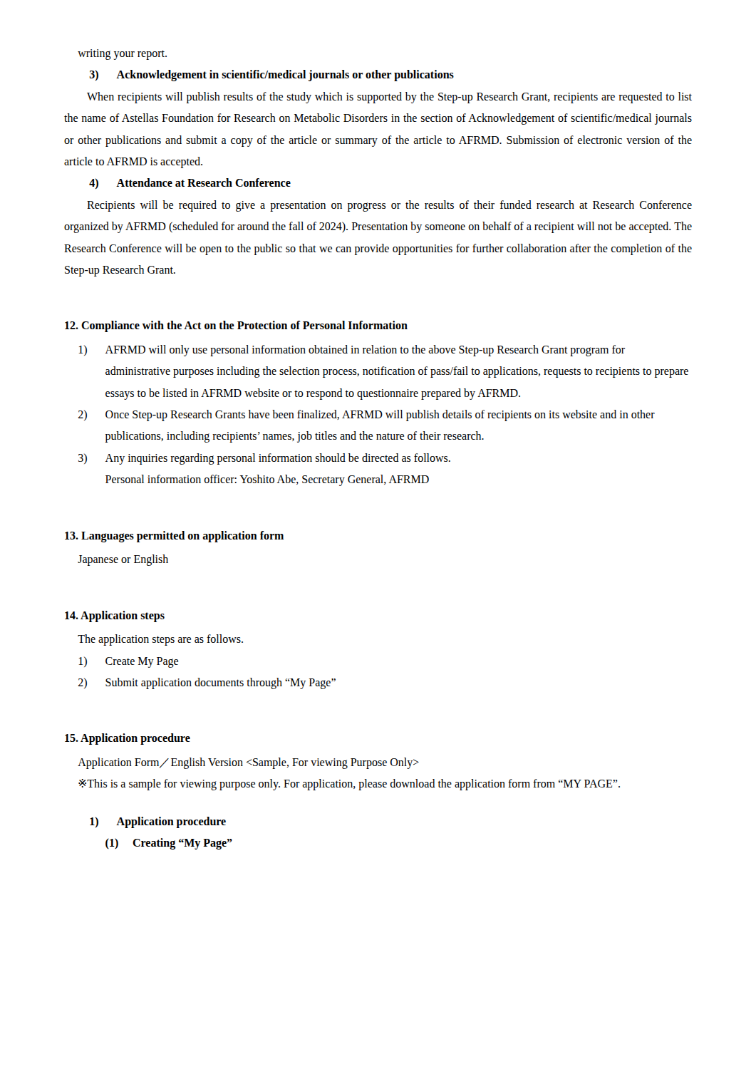writing your report.
3) Acknowledgement in scientific/medical journals or other publications
When recipients will publish results of the study which is supported by the Step-up Research Grant, recipients are requested to list the name of Astellas Foundation for Research on Metabolic Disorders in the section of Acknowledgement of scientific/medical journals or other publications and submit a copy of the article or summary of the article to AFRMD. Submission of electronic version of the article to AFRMD is accepted.
4) Attendance at Research Conference
Recipients will be required to give a presentation on progress or the results of their funded research at Research Conference organized by AFRMD (scheduled for around the fall of 2024). Presentation by someone on behalf of a recipient will not be accepted. The Research Conference will be open to the public so that we can provide opportunities for further collaboration after the completion of the Step-up Research Grant.
12. Compliance with the Act on the Protection of Personal Information
1) AFRMD will only use personal information obtained in relation to the above Step-up Research Grant program for administrative purposes including the selection process, notification of pass/fail to applications, requests to recipients to prepare essays to be listed in AFRMD website or to respond to questionnaire prepared by AFRMD.
2) Once Step-up Research Grants have been finalized, AFRMD will publish details of recipients on its website and in other publications, including recipients’ names, job titles and the nature of their research.
3) Any inquiries regarding personal information should be directed as follows.
Personal information officer: Yoshito Abe, Secretary General, AFRMD
13. Languages permitted on application form
Japanese or English
14. Application steps
The application steps are as follows.
1) Create My Page
2) Submit application documents through “My Page”
15. Application procedure
Application Form／English Version <Sample, For viewing Purpose Only>
※This is a sample for viewing purpose only. For application, please download the application form from “MY PAGE”.
1) Application procedure
(1) Creating “My Page”